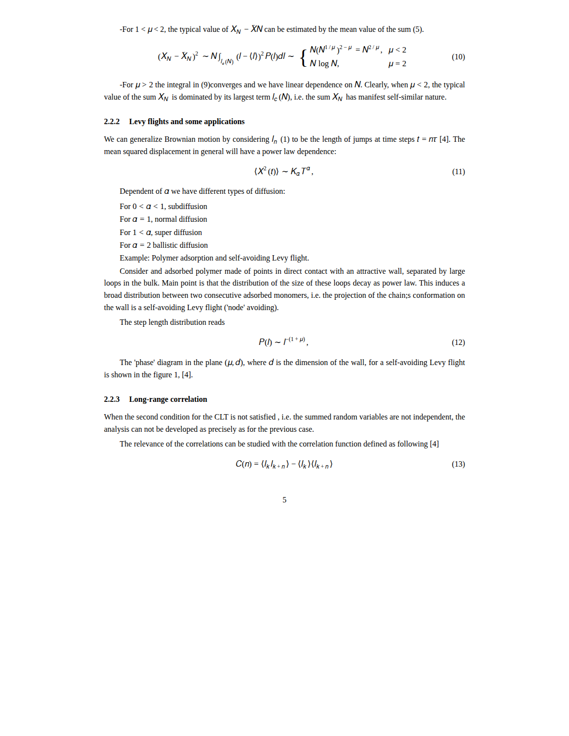-For 1 < μ < 2, the typical value of XN−X¯N can be estimated by the mean value of the sum (5).
(XN−X¯N)2 ∼ N ∫lc(N) (l−⟨l⟩)2 P(l)dl ∼ {
| N ( N 1 / μ ) 2 − μ = N 2 / μ , | μ < 2 |
| N log N , | μ = 2 |
(10)
-For μ>2 the integral in (9)converges and we have linear dependence on N. Clearly, when μ<2, the typical value of the sum XN is dominated by its largest term lc(N), i.e. the sum XN has manifest self-similar nature.
2.2.2 Levy flights and some applications
We can generalize Brownian motion by considering ln (1) to be the length of jumps at time steps t=nτ [4]. The mean squared displacement in general will have a power law dependence:
⟨X2(t)⟩ ∼ KαTα,
(11)
Dependent of α we have different types of diffusion:
For 0<α<1, subdiffusion
For α=1, normal diffusion
For 1<α, super diffusion
For α=2 ballistic diffusion
Example: Polymer adsorption and self-avoiding Levy flight.
Consider and adsorbed polymer made of points in direct contact with an attractive wall, separated by large loops in the bulk. Main point is that the distribution of the size of these loops decay as power law. This induces a broad distribution between two consecutive adsorbed monomers, i.e. the projection of the chain;s conformation on the wall is a self-avoiding Levy flight ('node' avoiding).
The step length distribution reads
P(l) ∼ l−(1+μ),
(12)
The 'phase' diagram in the plane (μ,d), where d is the dimension of the wall, for a self-avoiding Levy flight is shown in the figure 1, [4].
2.2.3 Long-range correlation
When the second condition for the CLT is not satisfied , i.e. the summed random variables are not independent, the analysis can not be developed as precisely as for the previous case.
The relevance of the correlations can be studied with the correlation function defined as following [4]
C(n) = ⟨lklk+n⟩ − ⟨lk⟩⟨lk+n⟩
(13)
5